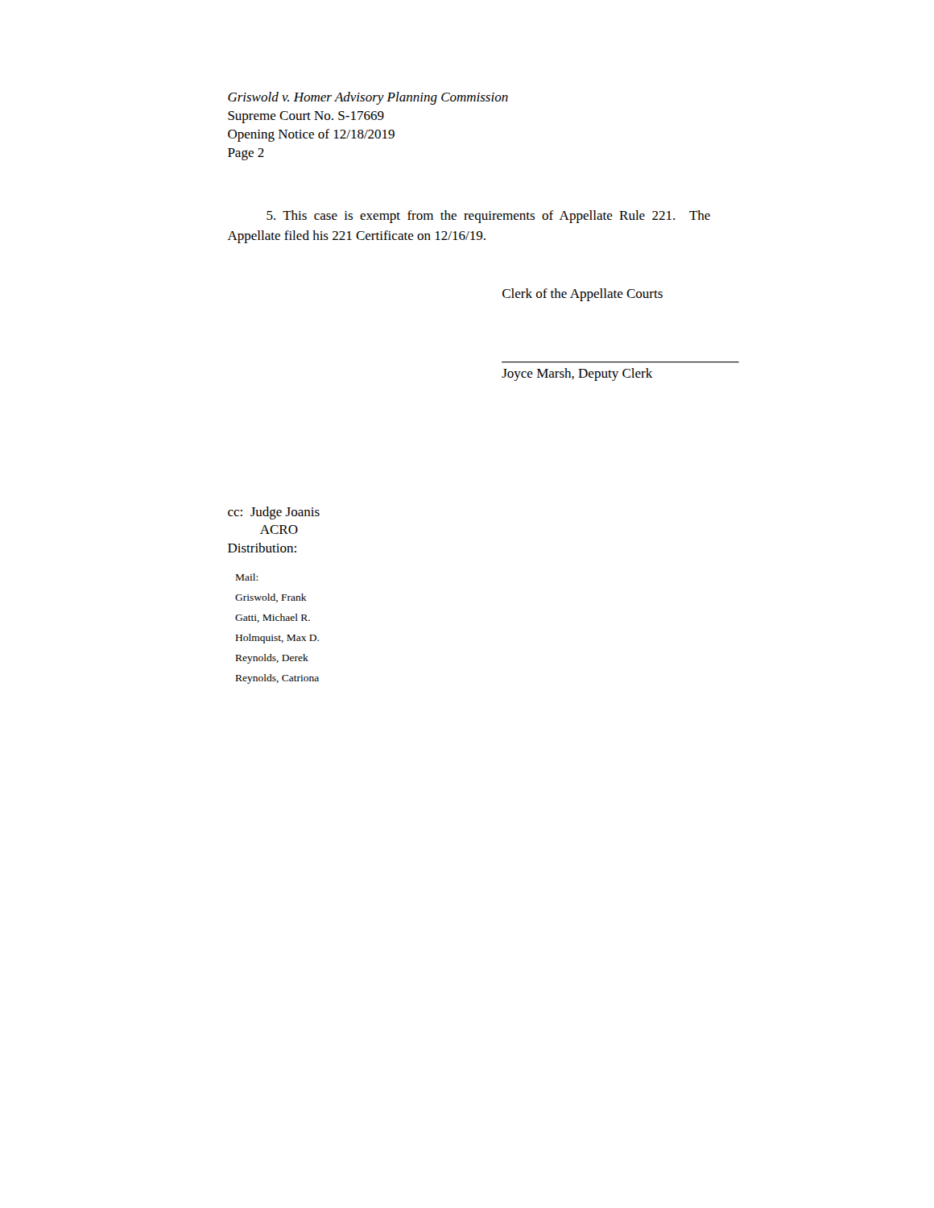Griswold v. Homer Advisory Planning Commission
Supreme Court No. S-17669
Opening Notice of 12/18/2019
Page 2
5. This case is exempt from the requirements of Appellate Rule 221. The Appellate filed his 221 Certificate on 12/16/19.
Clerk of the Appellate Courts
Joyce Marsh, Deputy Clerk
cc: Judge Joanis
ACRO
Distribution:
Mail:
Griswold, Frank
Gatti, Michael R.
Holmquist, Max D.
Reynolds, Derek
Reynolds, Catriona